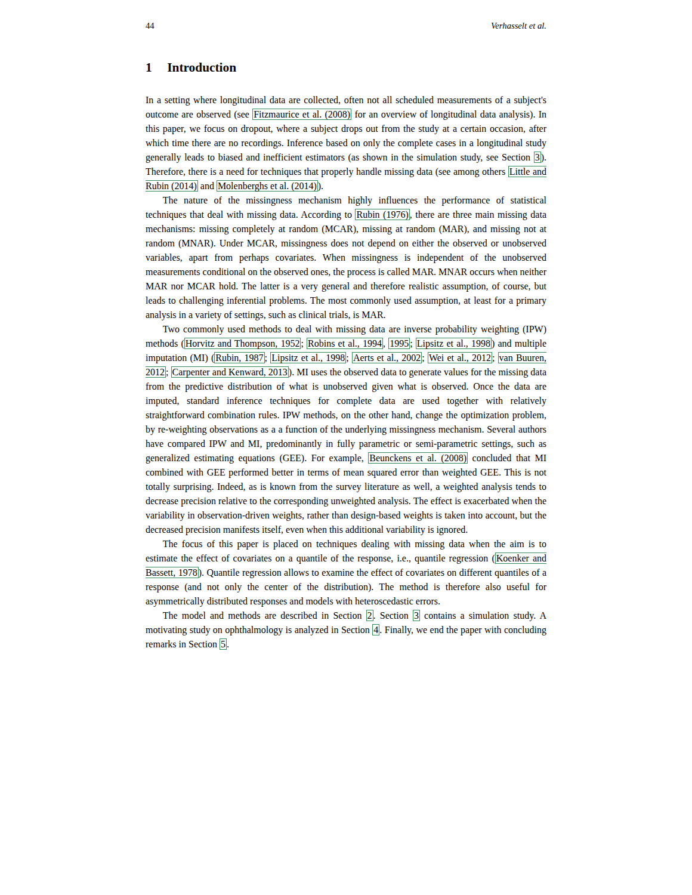44 Verhasselt et al.
1 Introduction
In a setting where longitudinal data are collected, often not all scheduled measurements of a subject's outcome are observed (see Fitzmaurice et al. (2008) for an overview of longitudinal data analysis). In this paper, we focus on dropout, where a subject drops out from the study at a certain occasion, after which time there are no recordings. Inference based on only the complete cases in a longitudinal study generally leads to biased and inefficient estimators (as shown in the simulation study, see Section 3). Therefore, there is a need for techniques that properly handle missing data (see among others Little and Rubin (2014) and Molenberghs et al. (2014)).
The nature of the missingness mechanism highly influences the performance of statistical techniques that deal with missing data. According to Rubin (1976), there are three main missing data mechanisms: missing completely at random (MCAR), missing at random (MAR), and missing not at random (MNAR). Under MCAR, missingness does not depend on either the observed or unobserved variables, apart from perhaps covariates. When missingness is independent of the unobserved measurements conditional on the observed ones, the process is called MAR. MNAR occurs when neither MAR nor MCAR hold. The latter is a very general and therefore realistic assumption, of course, but leads to challenging inferential problems. The most commonly used assumption, at least for a primary analysis in a variety of settings, such as clinical trials, is MAR.
Two commonly used methods to deal with missing data are inverse probability weighting (IPW) methods (Horvitz and Thompson, 1952; Robins et al., 1994, 1995; Lipsitz et al., 1998) and multiple imputation (MI) (Rubin, 1987; Lipsitz et al., 1998; Aerts et al., 2002; Wei et al., 2012; van Buuren, 2012; Carpenter and Kenward, 2013). MI uses the observed data to generate values for the missing data from the predictive distribution of what is unobserved given what is observed. Once the data are imputed, standard inference techniques for complete data are used together with relatively straightforward combination rules. IPW methods, on the other hand, change the optimization problem, by re-weighting observations as a a function of the underlying missingness mechanism. Several authors have compared IPW and MI, predominantly in fully parametric or semi-parametric settings, such as generalized estimating equations (GEE). For example, Beunckens et al. (2008) concluded that MI combined with GEE performed better in terms of mean squared error than weighted GEE. This is not totally surprising. Indeed, as is known from the survey literature as well, a weighted analysis tends to decrease precision relative to the corresponding unweighted analysis. The effect is exacerbated when the variability in observation-driven weights, rather than design-based weights is taken into account, but the decreased precision manifests itself, even when this additional variability is ignored.
The focus of this paper is placed on techniques dealing with missing data when the aim is to estimate the effect of covariates on a quantile of the response, i.e., quantile regression (Koenker and Bassett, 1978). Quantile regression allows to examine the effect of covariates on different quantiles of a response (and not only the center of the distribution). The method is therefore also useful for asymmetrically distributed responses and models with heteroscedastic errors.
The model and methods are described in Section 2. Section 3 contains a simulation study. A motivating study on ophthalmology is analyzed in Section 4. Finally, we end the paper with concluding remarks in Section 5.